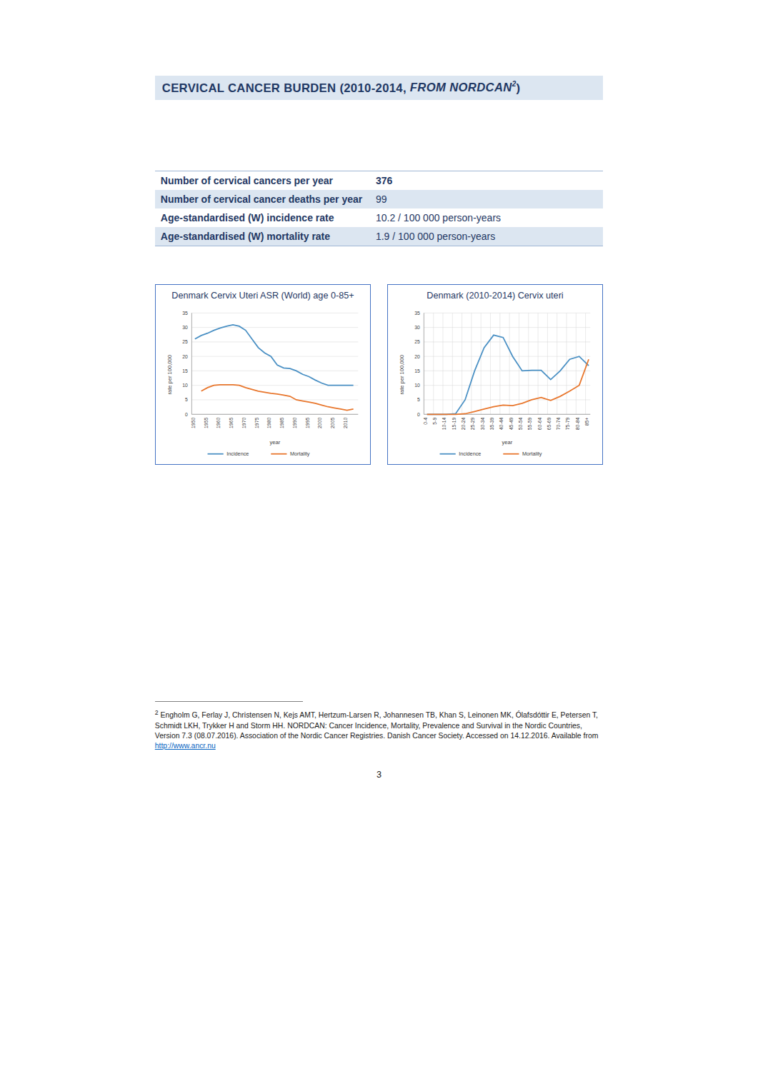Cervical cancer burden (2010-2014, from NORDCAN2)
| Number of cervical cancers per year | 376 |
| Number of cervical cancer deaths per year | 99 |
| Age-standardised (W) incidence rate | 10.2 / 100 000 person-years |
| Age-standardised (W) mortality rate | 1.9 / 100 000 person-years |
Denmark Cervix Uteri ASR (World) age 0-85+
0 5 10 15 20 25 30 35 rate per 100,000 1950 1955 1960 1965 1970 1975 1980 1985 1990 1995 2000 2005 2010 year Incidence Mortality
Denmark (2010-2014) Cervix uteri
0 5 10 15 20 25 30 35 rate per 100,000 0-4 5-9 10-14 15-19 20-24 25-29 30-34 35-39 40-44 45-49 50-54 55-59 60-64 65-69 70-74 75-79 80-84 85+ year Incidence Mortality
2 Engholm G, Ferlay J, Christensen N, Kejs AMT, Hertzum-Larsen R, Johannesen TB, Khan S, Leinonen MK, Ólafsdóttir E, Petersen T, Schmidt LKH, Trykker H and Storm HH. NORDCAN: Cancer Incidence, Mortality, Prevalence and Survival in the Nordic Countries, Version 7.3 (08.07.2016). Association of the Nordic Cancer Registries. Danish Cancer Society. Accessed on 14.12.2016. Available from http://www.ancr.nu
3